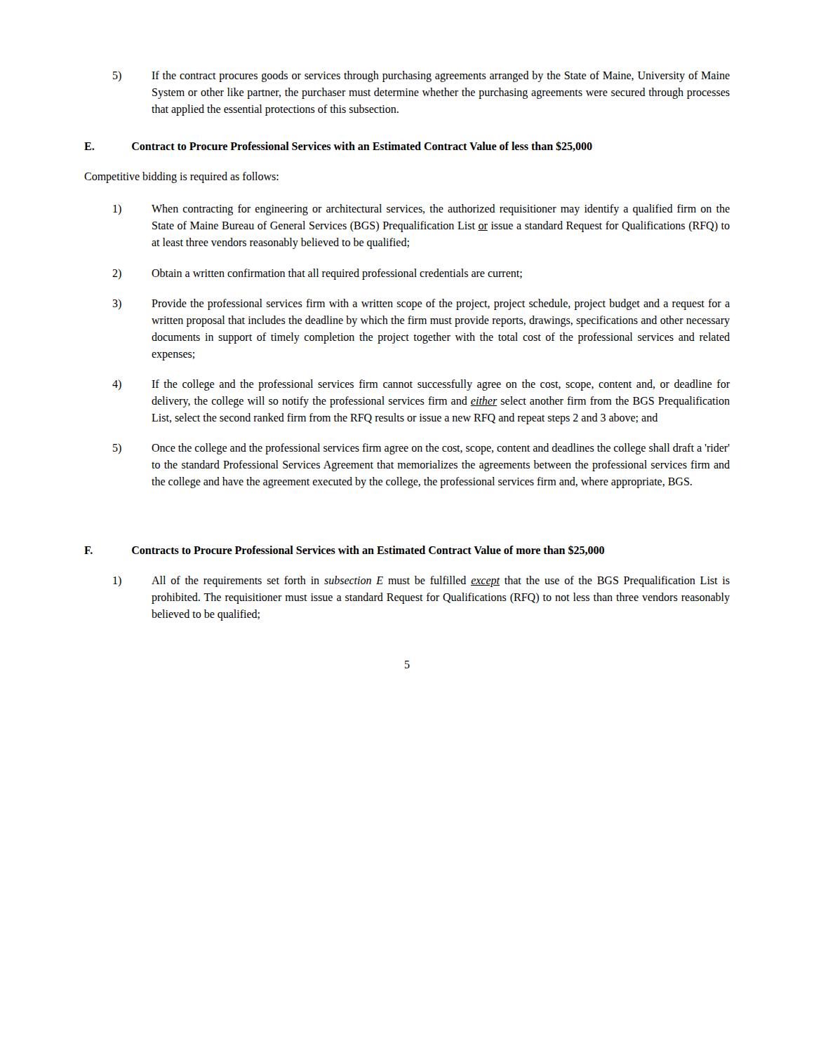5)
If the contract procures goods or services through purchasing agreements arranged by the State of Maine, University of Maine System or other like partner, the purchaser must determine whether the purchasing agreements were secured through processes that applied the essential protections of this subsection.
E.
Contract to Procure Professional Services with an Estimated Contract Value of less than $25,000
Competitive bidding is required as follows:
1)
When contracting for engineering or architectural services, the authorized requisitioner may identify a qualified firm on the State of Maine Bureau of General Services (BGS) Prequalification List or issue a standard Request for Qualifications (RFQ) to at least three vendors reasonably believed to be qualified;
2)
Obtain a written confirmation that all required professional credentials are current;
3)
Provide the professional services firm with a written scope of the project, project schedule, project budget and a request for a written proposal that includes the deadline by which the firm must provide reports, drawings, specifications and other necessary documents in support of timely completion the project together with the total cost of the professional services and related expenses;
4)
If the college and the professional services firm cannot successfully agree on the cost, scope, content and, or deadline for delivery, the college will so notify the professional services firm and either select another firm from the BGS Prequalification List, select the second ranked firm from the RFQ results or issue a new RFQ and repeat steps 2 and 3 above; and
5)
Once the college and the professional services firm agree on the cost, scope, content and deadlines the college shall draft a 'rider' to the standard Professional Services Agreement that memorializes the agreements between the professional services firm and the college and have the agreement executed by the college, the professional services firm and, where appropriate, BGS.
F.
Contracts to Procure Professional Services with an Estimated Contract Value of more than $25,000
1)
All of the requirements set forth in subsection E must be fulfilled except that the use of the BGS Prequalification List is prohibited. The requisitioner must issue a standard Request for Qualifications (RFQ) to not less than three vendors reasonably believed to be qualified;
5